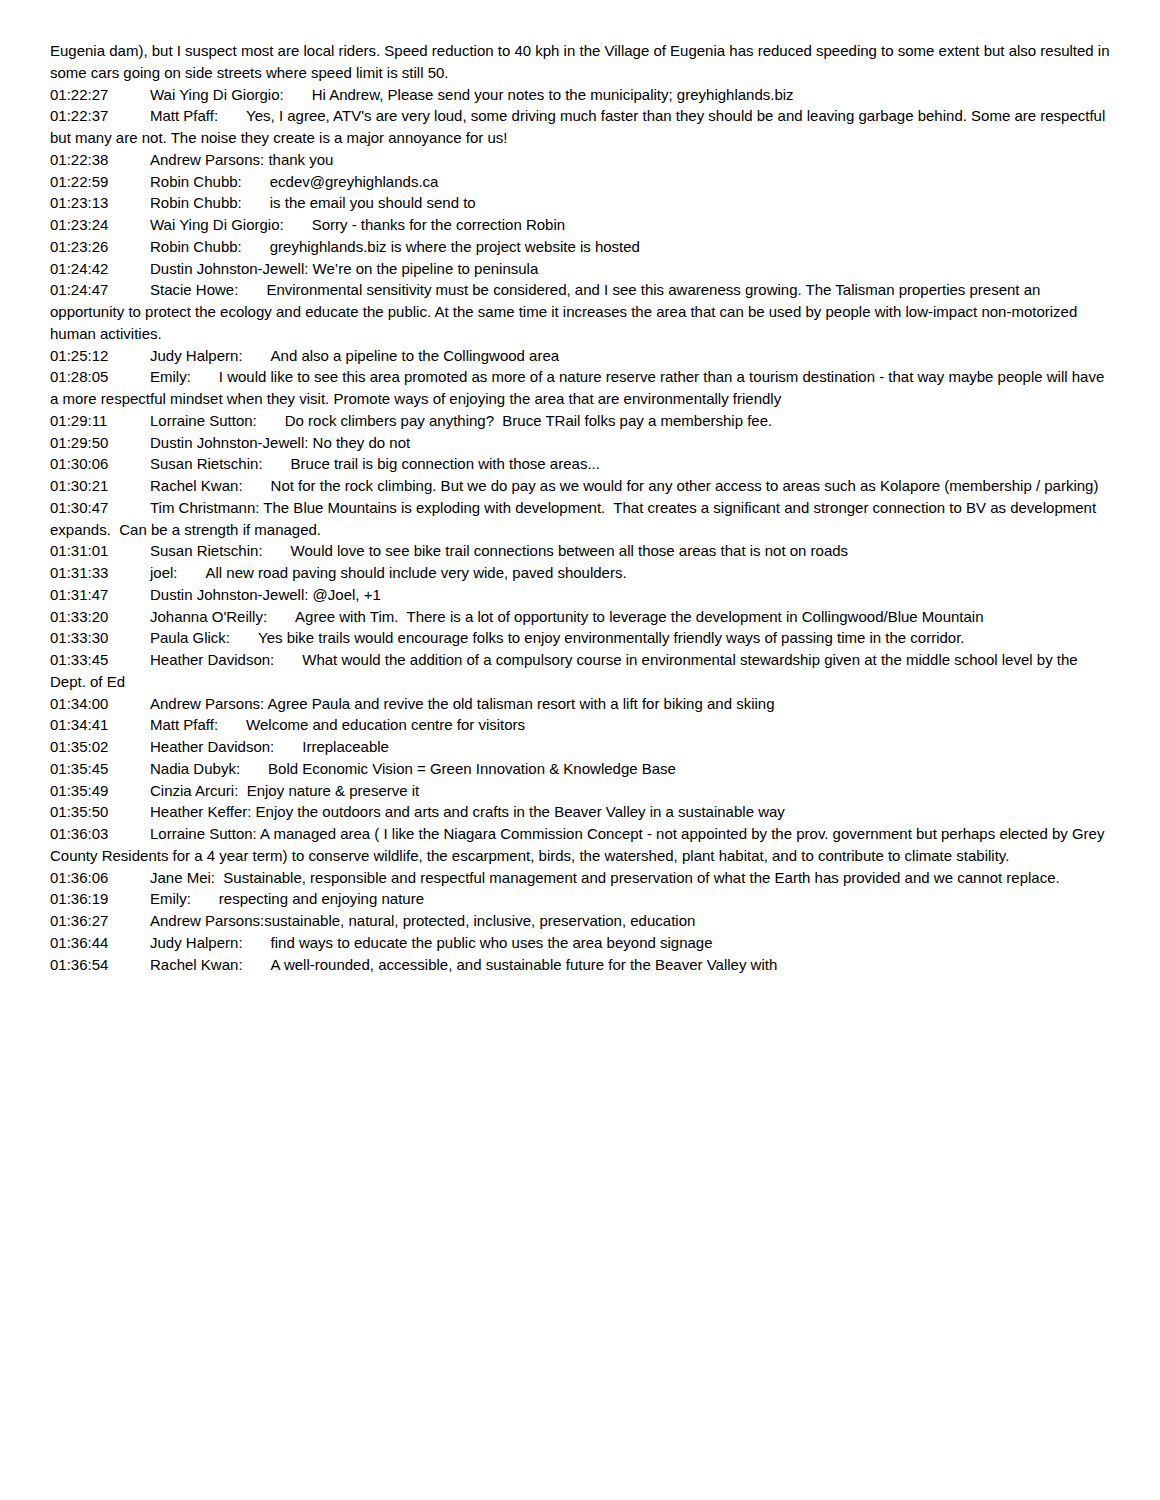Eugenia dam), but I suspect most are local riders. Speed reduction to 40 kph in the Village of Eugenia has reduced speeding to some extent but also resulted in some cars going on side streets where speed limit is still 50.
01:22:27 Wai Ying Di Giorgio: Hi Andrew, Please send your notes to the municipality; greyhighlands.biz
01:22:37 Matt Pfaff: Yes, I agree, ATV's are very loud, some driving much faster than they should be and leaving garbage behind. Some are respectful but many are not. The noise they create is a major annoyance for us!
01:22:38 Andrew Parsons: thank you
01:22:59 Robin Chubb: ecdev@greyhighlands.ca
01:23:13 Robin Chubb: is the email you should send to
01:23:24 Wai Ying Di Giorgio: Sorry - thanks for the correction Robin
01:23:26 Robin Chubb: greyhighlands.biz is where the project website is hosted
01:24:42 Dustin Johnston-Jewell: We’re on the pipeline to peninsula
01:24:47 Stacie Howe: Environmental sensitivity must be considered, and I see this awareness growing. The Talisman properties present an opportunity to protect the ecology and educate the public. At the same time it increases the area that can be used by people with low-impact non-motorized human activities.
01:25:12 Judy Halpern: And also a pipeline to the Collingwood area
01:28:05 Emily: I would like to see this area promoted as more of a nature reserve rather than a tourism destination - that way maybe people will have a more respectful mindset when they visit. Promote ways of enjoying the area that are environmentally friendly
01:29:11 Lorraine Sutton: Do rock climbers pay anything? Bruce TRail folks pay a membership fee.
01:29:50 Dustin Johnston-Jewell: No they do not
01:30:06 Susan Rietschin: Bruce trail is big connection with those areas...
01:30:21 Rachel Kwan: Not for the rock climbing. But we do pay as we would for any other access to areas such as Kolapore (membership / parking)
01:30:47 Tim Christmann: The Blue Mountains is exploding with development. That creates a significant and stronger connection to BV as development expands. Can be a strength if managed.
01:31:01 Susan Rietschin: Would love to see bike trail connections between all those areas that is not on roads
01:31:33 joel: All new road paving should include very wide, paved shoulders.
01:31:47 Dustin Johnston-Jewell: @Joel, +1
01:33:20 Johanna O'Reilly: Agree with Tim. There is a lot of opportunity to leverage the development in Collingwood/Blue Mountain
01:33:30 Paula Glick: Yes bike trails would encourage folks to enjoy environmentally friendly ways of passing time in the corridor.
01:33:45 Heather Davidson: What would the addition of a compulsory course in environmental stewardship given at the middle school level by the Dept. of Ed
01:34:00 Andrew Parsons: Agree Paula and revive the old talisman resort with a lift for biking and skiing
01:34:41 Matt Pfaff: Welcome and education centre for visitors
01:35:02 Heather Davidson: Irreplaceable
01:35:45 Nadia Dubyk: Bold Economic Vision = Green Innovation & Knowledge Base
01:35:49 Cinzia Arcuri: Enjoy nature & preserve it
01:35:50 Heather Keffer: Enjoy the outdoors and arts and crafts in the Beaver Valley in a sustainable way
01:36:03 Lorraine Sutton: A managed area ( I like the Niagara Commission Concept - not appointed by the prov. government but perhaps elected by Grey County Residents for a 4 year term) to conserve wildlife, the escarpment, birds, the watershed, plant habitat, and to contribute to climate stability.
01:36:06 Jane Mei: Sustainable, responsible and respectful management and preservation of what the Earth has provided and we cannot replace.
01:36:19 Emily: respecting and enjoying nature
01:36:27 Andrew Parsons:sustainable, natural, protected, inclusive, preservation, education
01:36:44 Judy Halpern: find ways to educate the public who uses the area beyond signage
01:36:54 Rachel Kwan: A well-rounded, accessible, and sustainable future for the Beaver Valley with